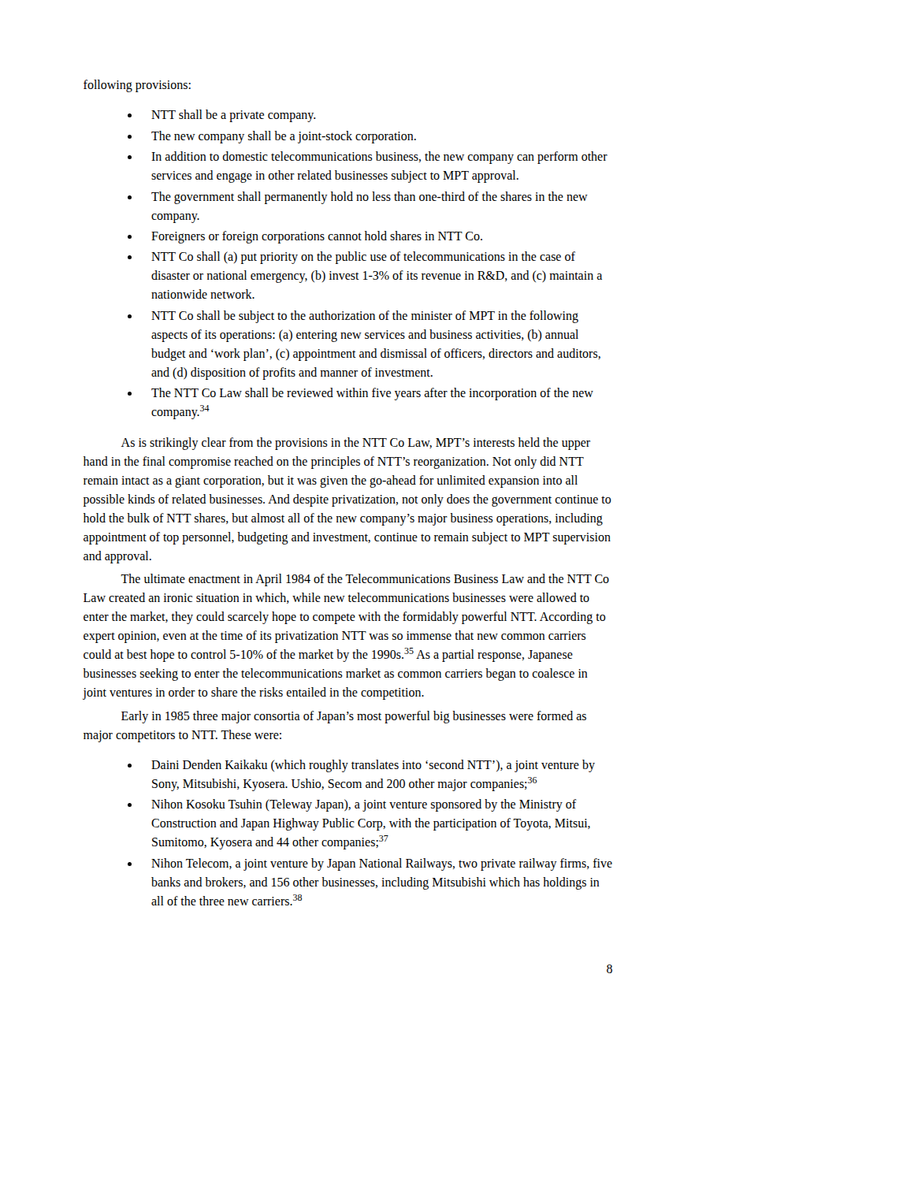following provisions:
NTT shall be a private company.
The new company shall be a joint-stock corporation.
In addition to domestic telecommunications business, the new company can perform other services and engage in other related businesses subject to MPT approval.
The government shall permanently hold no less than one-third of the shares in the new company.
Foreigners or foreign corporations cannot hold shares in NTT Co.
NTT Co shall (a) put priority on the public use of telecommunications in the case of disaster or national emergency, (b) invest 1-3% of its revenue in R&D, and (c) maintain a nationwide network.
NTT Co shall be subject to the authorization of the minister of MPT in the following aspects of its operations: (a) entering new services and business activities, (b) annual budget and ‘work plan’, (c) appointment and dismissal of officers, directors and auditors, and (d) disposition of profits and manner of investment.
The NTT Co Law shall be reviewed within five years after the incorporation of the new company.34
As is strikingly clear from the provisions in the NTT Co Law, MPT’s interests held the upper hand in the final compromise reached on the principles of NTT’s reorganization. Not only did NTT remain intact as a giant corporation, but it was given the go-ahead for unlimited expansion into all possible kinds of related businesses. And despite privatization, not only does the government continue to hold the bulk of NTT shares, but almost all of the new company’s major business operations, including appointment of top personnel, budgeting and investment, continue to remain subject to MPT supervision and approval.
The ultimate enactment in April 1984 of the Telecommunications Business Law and the NTT Co Law created an ironic situation in which, while new telecommunications businesses were allowed to enter the market, they could scarcely hope to compete with the formidably powerful NTT. According to expert opinion, even at the time of its privatization NTT was so immense that new common carriers could at best hope to control 5-10% of the market by the 1990s.35 As a partial response, Japanese businesses seeking to enter the telecommunications market as common carriers began to coalesce in joint ventures in order to share the risks entailed in the competition.
Early in 1985 three major consortia of Japan’s most powerful big businesses were formed as major competitors to NTT. These were:
Daini Denden Kaikaku (which roughly translates into ‘second NTT’), a joint venture by Sony, Mitsubishi, Kyosera. Ushio, Secom and 200 other major companies;36
Nihon Kosoku Tsuhin (Teleway Japan), a joint venture sponsored by the Ministry of Construction and Japan Highway Public Corp, with the participation of Toyota, Mitsui, Sumitomo, Kyosera and 44 other companies;37
Nihon Telecom, a joint venture by Japan National Railways, two private railway firms, five banks and brokers, and 156 other businesses, including Mitsubishi which has holdings in all of the three new carriers.38
8